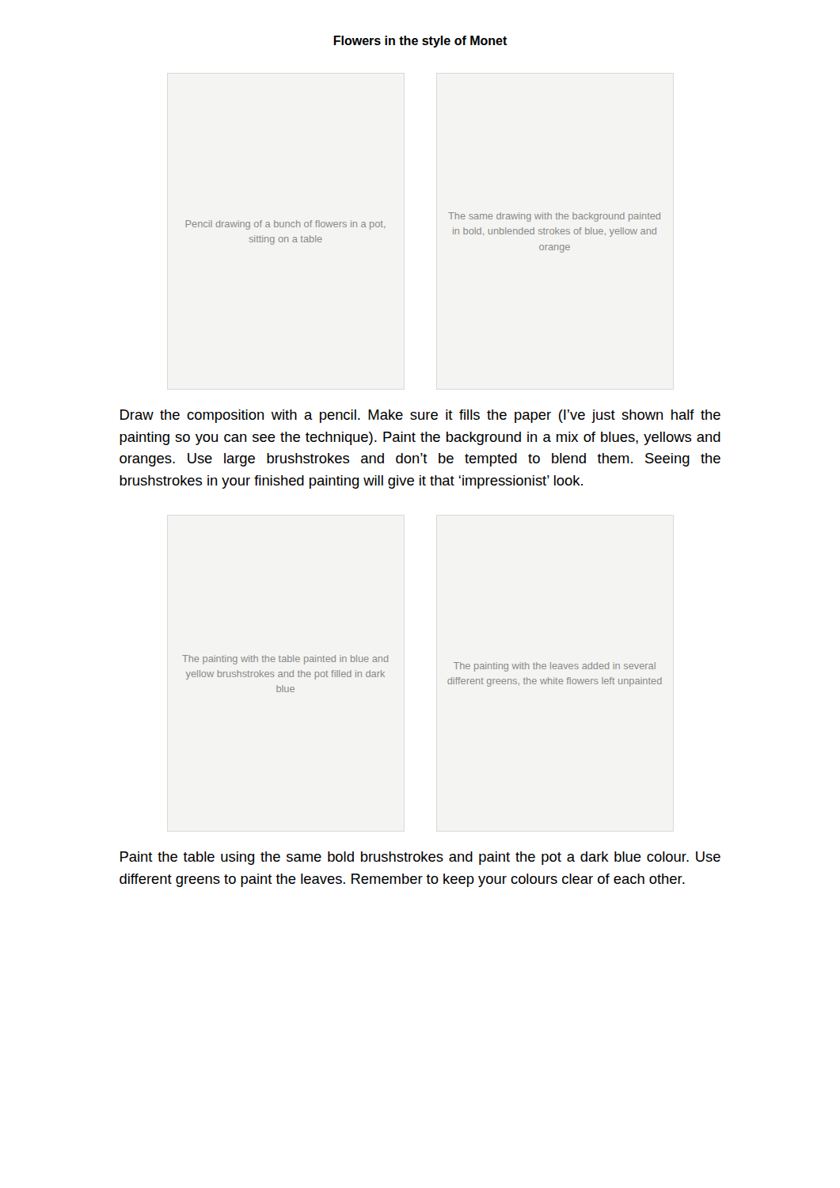Flowers in the style of Monet
Pencil drawing of a bunch of flowers in a pot, sitting on a table
The same drawing with the background painted in bold, unblended strokes of blue, yellow and orange
Draw the composition with a pencil. Make sure it fills the paper (I’ve just shown half the painting so you can see the technique). Paint the background in a mix of blues, yellows and oranges. Use large brushstrokes and don’t be tempted to blend them. Seeing the brushstrokes in your finished painting will give it that ‘impressionist’ look.
The painting with the table painted in blue and yellow brushstrokes and the pot filled in dark blue
The painting with the leaves added in several different greens, the white flowers left unpainted
Paint the table using the same bold brushstrokes and paint the pot a dark blue colour. Use different greens to paint the leaves. Remember to keep your colours clear of each other.